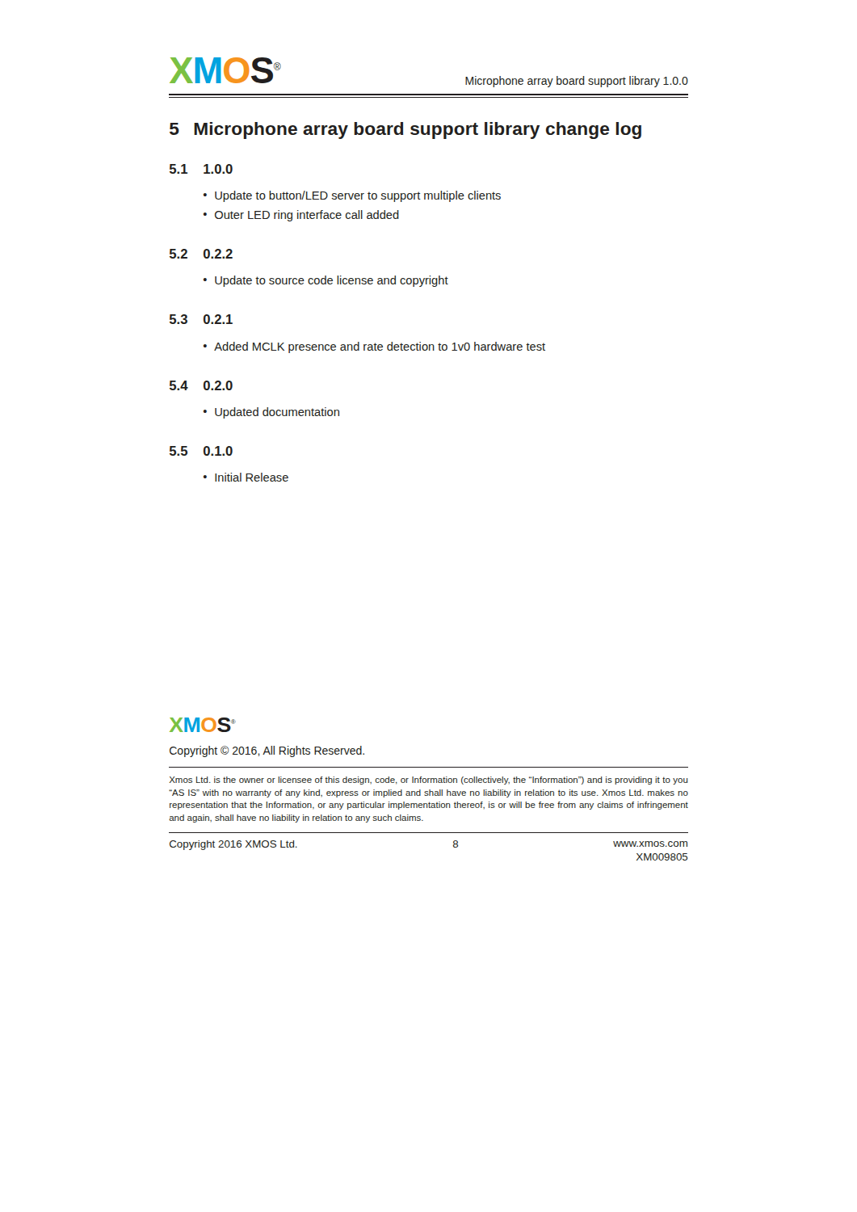XMOS®
Microphone array board support library 1.0.0
5 Microphone array board support library change log
5.11.0.0
Update to button/LED server to support multiple clients
Outer LED ring interface call added
5.20.2.2
Update to source code license and copyright
5.30.2.1
Added MCLK presence and rate detection to 1v0 hardware test
5.40.2.0
Updated documentation
5.50.1.0
Initial Release
XMOS®
Copyright © 2016, All Rights Reserved.
Xmos Ltd. is the owner or licensee of this design, code, or Information (collectively, the “Information”) and is providing it to you “AS IS” with no warranty of any kind, express or implied and shall have no liability in relation to its use. Xmos Ltd. makes no representation that the Information, or any particular implementation thereof, is or will be free from any claims of infringement and again, shall have no liability in relation to any such claims.
Copyright 2016 XMOS Ltd.
8
www.xmos.com
XM009805